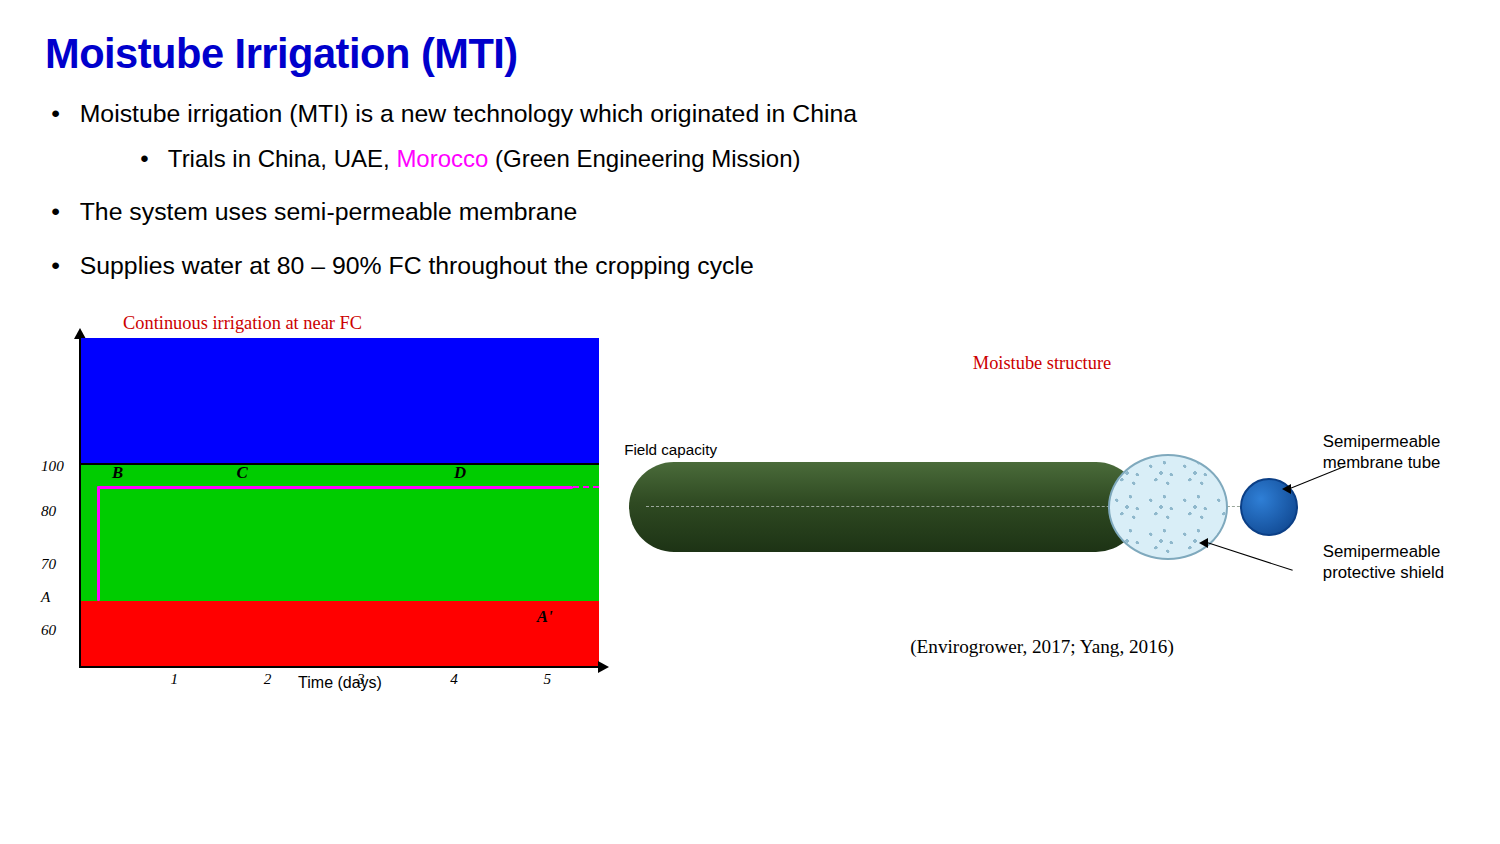Moistube Irrigation (MTI)
Moistube irrigation (MTI) is a new technology which originated in China
Trials in China, UAE, Morocco (Green Engineering Mission)
The system uses semi-permeable membrane
Supplies water at 80 – 90% FC throughout the cropping cycle
Continuous irrigation at near FC
Water content %
Field capacity
100 80 70 A 60 B C D A'
1 2 3 4 5
Time (days)
Moistube structure
Semipermeable
membrane tube
Semipermeable
protective shield
(Envirogrower, 2017; Yang, 2016)